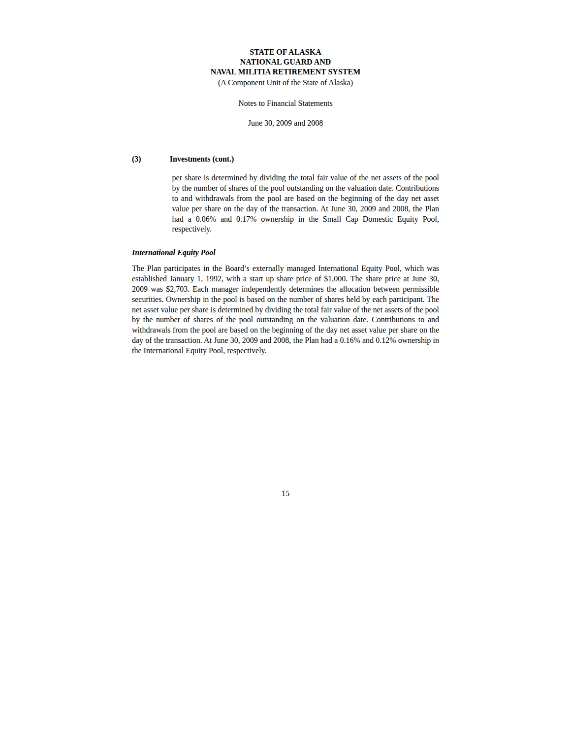State of Alaska
National Guard and
Naval Militia Retirement System
(A Component Unit of the State of Alaska)
Notes to Financial Statements
June 30, 2009 and 2008
(3) Investments (cont.)
per share is determined by dividing the total fair value of the net assets of the pool by the number of shares of the pool outstanding on the valuation date. Contributions to and withdrawals from the pool are based on the beginning of the day net asset value per share on the day of the transaction. At June 30, 2009 and 2008, the Plan had a 0.06% and 0.17% ownership in the Small Cap Domestic Equity Pool, respectively.
International Equity Pool
The Plan participates in the Board’s externally managed International Equity Pool, which was established January 1, 1992, with a start up share price of $1,000. The share price at June 30, 2009 was $2,703. Each manager independently determines the allocation between permissible securities. Ownership in the pool is based on the number of shares held by each participant. The net asset value per share is determined by dividing the total fair value of the net assets of the pool by the number of shares of the pool outstanding on the valuation date. Contributions to and withdrawals from the pool are based on the beginning of the day net asset value per share on the day of the transaction. At June 30, 2009 and 2008, the Plan had a 0.16% and 0.12% ownership in the International Equity Pool, respectively.
15